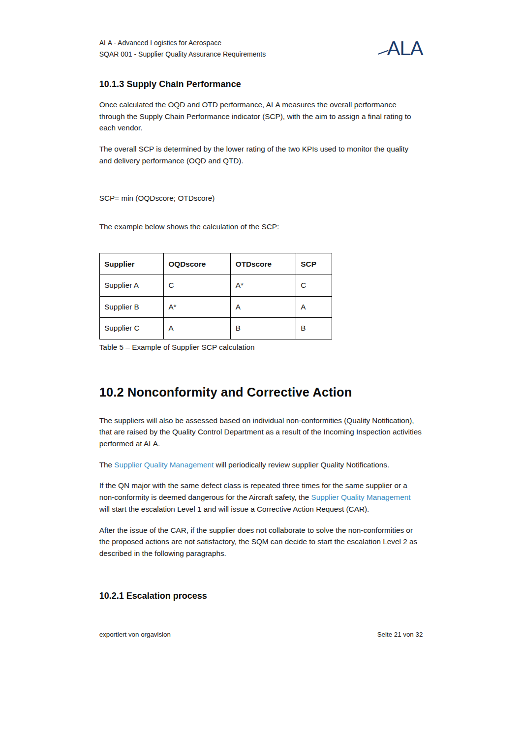ALA - Advanced Logistics for Aerospace
SQAR 001 - Supplier Quality Assurance Requirements
ALA
10.1.3 Supply Chain Performance
Once calculated the OQD and OTD performance, ALA measures the overall performance through the Supply Chain Performance indicator (SCP), with the aim to assign a final rating to each vendor.
The overall SCP is determined by the lower rating of the two KPIs used to monitor the quality and delivery performance (OQD and QTD).
SCP= min (OQDscore; OTDscore)
The example below shows the calculation of the SCP:
| Supplier | OQDscore | OTDscore | SCP |
| --- | --- | --- | --- |
| Supplier A | C | A* | C |
| Supplier B | A* | A | A |
| Supplier C | A | B | B |
Table 5 – Example of Supplier SCP calculation
10.2 Nonconformity and Corrective Action
The suppliers will also be assessed based on individual non-conformities (Quality Notification), that are raised by the Quality Control Department as a result of the Incoming Inspection activities performed at ALA.
The Supplier Quality Management will periodically review supplier Quality Notifications.
If the QN major with the same defect class is repeated three times for the same supplier or a non-conformity is deemed dangerous for the Aircraft safety, the Supplier Quality Management will start the escalation Level 1 and will issue a Corrective Action Request (CAR).
After the issue of the CAR, if the supplier does not collaborate to solve the non-conformities or the proposed actions are not satisfactory, the SQM can decide to start the escalation Level 2 as described in the following paragraphs.
10.2.1 Escalation process
exportiert von orgavision Seite 21 von 32